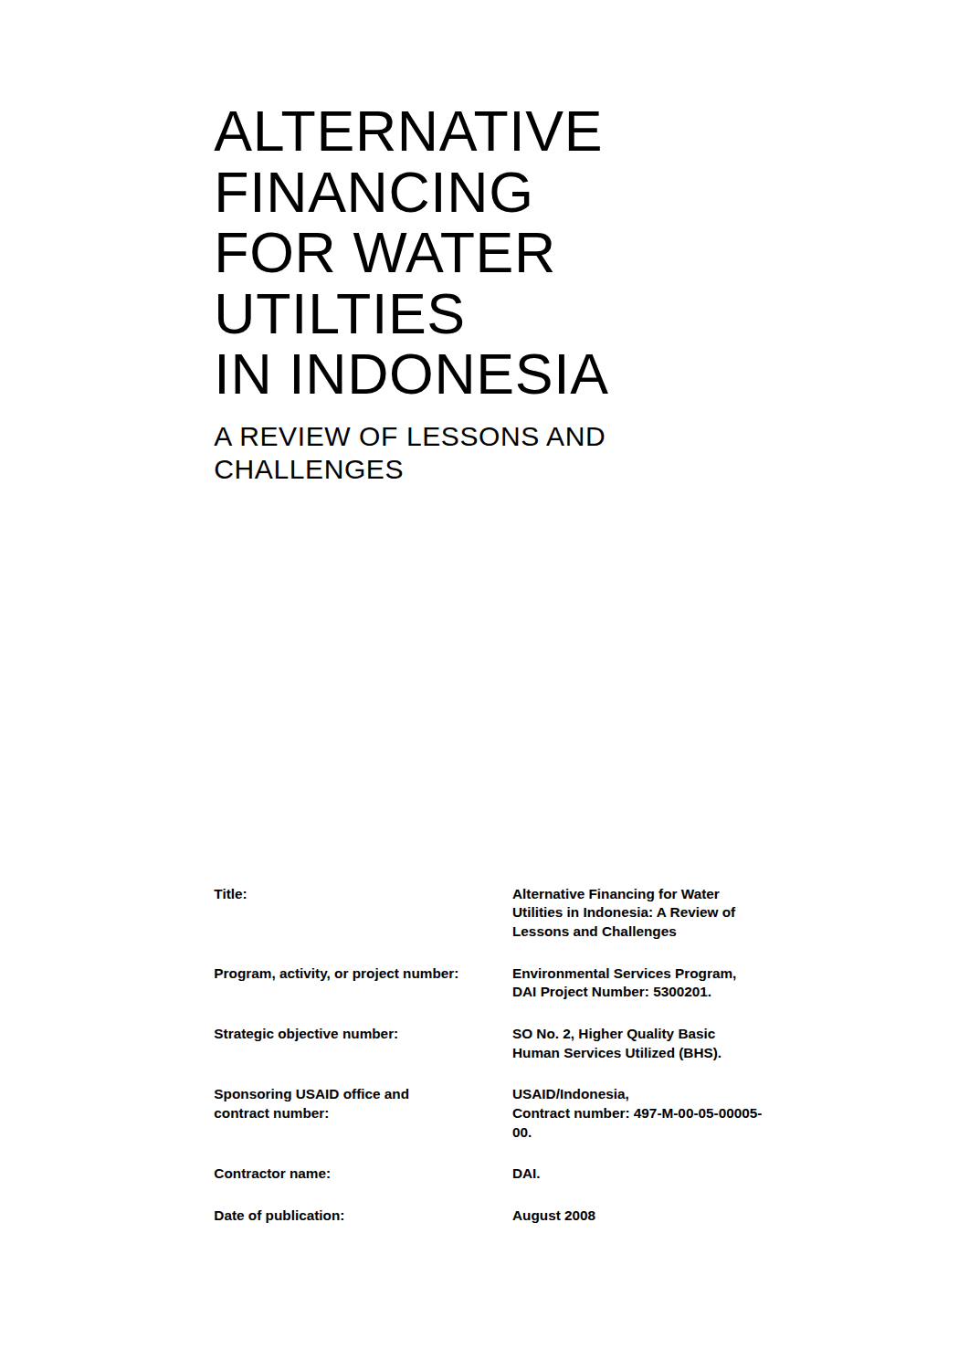Alternative Financing
for Water Utilties
in Indonesia
A Review of Lessons and Challenges
| Title: | Alternative Financing for Water Utilities in Indonesia: A Review of Lessons and Challenges |
| Program, activity, or project number: | Environmental Services Program, DAI Project Number: 5300201. |
| Strategic objective number: | SO No. 2, Higher Quality Basic Human Services Utilized (BHS). |
| Sponsoring USAID office and contract number: | USAID/Indonesia, Contract number: 497-M-00-05-00005-00. |
| Contractor name: | DAI. |
| Date of publication: | August 2008 |